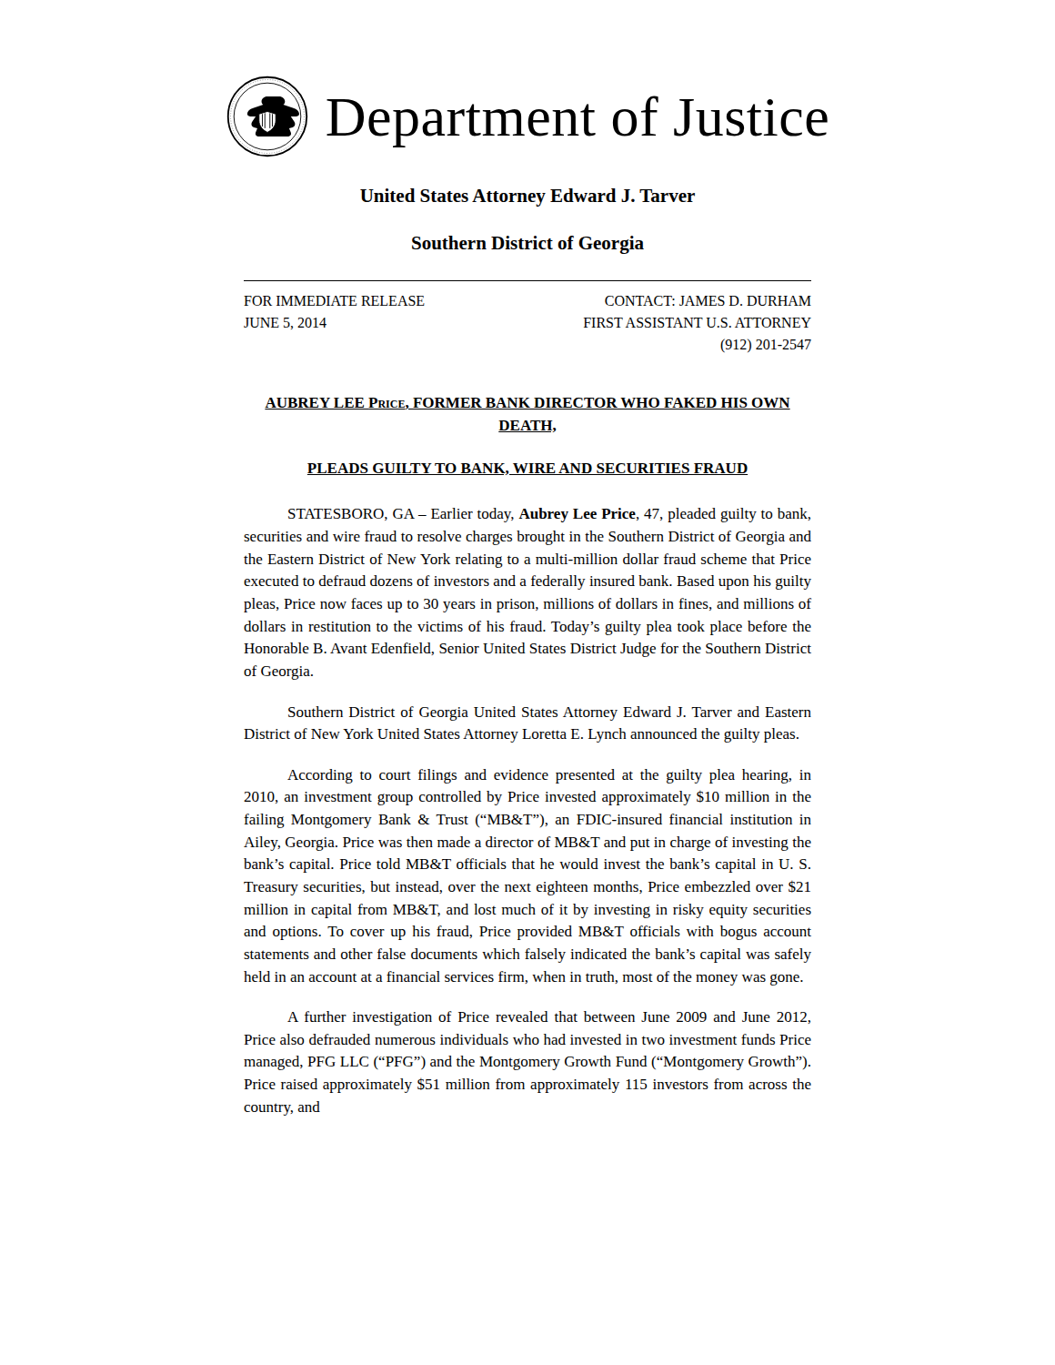Department of Justice
United States Attorney Edward J. Tarver
Southern District of Georgia
| FOR IMMEDIATE RELEASE JUNE 5, 2014 | CONTACT: JAMES D. DURHAM FIRST ASSISTANT U.S. ATTORNEY (912) 201-2547 |
AUBREY LEE Price, FORMER BANK DIRECTOR WHO FAKED HIS OWN DEATH, PLEADS GUILTY TO BANK, WIRE AND SECURITIES FRAUD
STATESBORO, GA – Earlier today, Aubrey Lee Price, 47, pleaded guilty to bank, securities and wire fraud to resolve charges brought in the Southern District of Georgia and the Eastern District of New York relating to a multi-million dollar fraud scheme that Price executed to defraud dozens of investors and a federally insured bank. Based upon his guilty pleas, Price now faces up to 30 years in prison, millions of dollars in fines, and millions of dollars in restitution to the victims of his fraud. Today’s guilty plea took place before the Honorable B. Avant Edenfield, Senior United States District Judge for the Southern District of Georgia.
Southern District of Georgia United States Attorney Edward J. Tarver and Eastern District of New York United States Attorney Loretta E. Lynch announced the guilty pleas.
According to court filings and evidence presented at the guilty plea hearing, in 2010, an investment group controlled by Price invested approximately $10 million in the failing Montgomery Bank & Trust (“MB&T”), an FDIC-insured financial institution in Ailey, Georgia. Price was then made a director of MB&T and put in charge of investing the bank’s capital. Price told MB&T officials that he would invest the bank’s capital in U. S. Treasury securities, but instead, over the next eighteen months, Price embezzled over $21 million in capital from MB&T, and lost much of it by investing in risky equity securities and options. To cover up his fraud, Price provided MB&T officials with bogus account statements and other false documents which falsely indicated the bank’s capital was safely held in an account at a financial services firm, when in truth, most of the money was gone.
A further investigation of Price revealed that between June 2009 and June 2012, Price also defrauded numerous individuals who had invested in two investment funds Price managed, PFG LLC (“PFG”) and the Montgomery Growth Fund (“Montgomery Growth”). Price raised approximately $51 million from approximately 115 investors from across the country, and